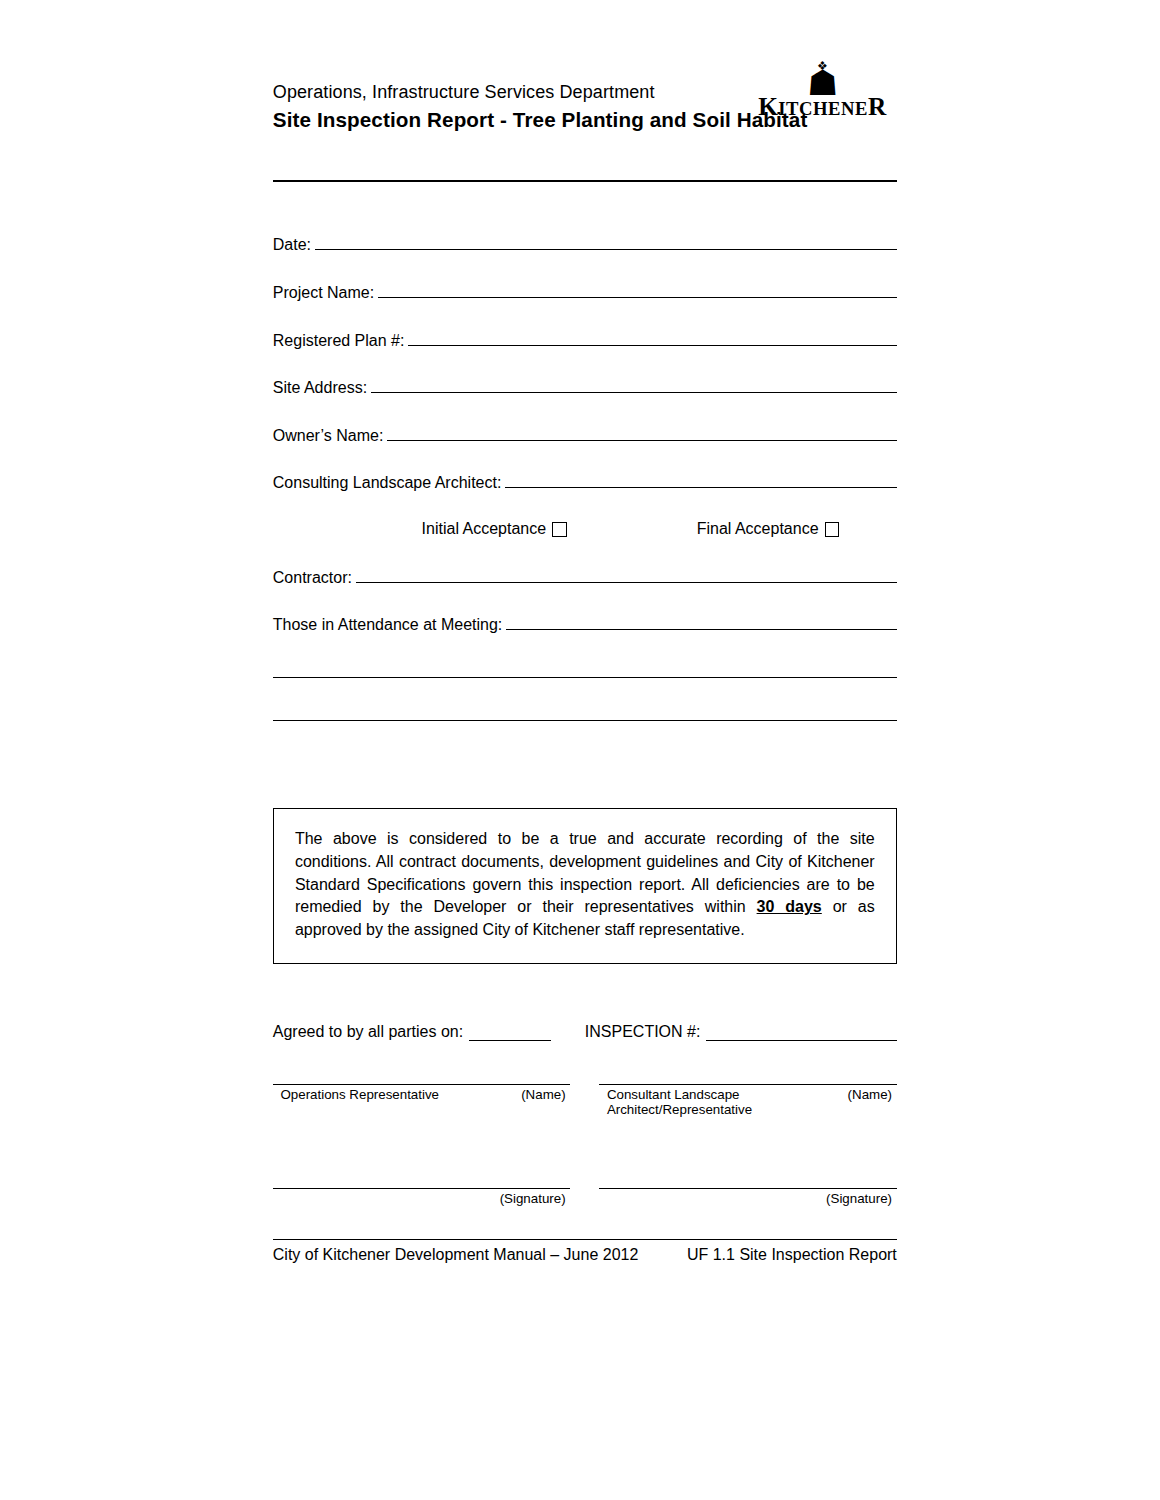❖ ☗ KITCHENER
Operations, Infrastructure Services Department
Site Inspection Report - Tree Planting and Soil Habitat
Date:
Project Name:
Registered Plan #:
Site Address:
Owner’s Name:
Consulting Landscape Architect:
Initial Acceptance
Final Acceptance
Contractor:
Those in Attendance at Meeting:
The above is considered to be a true and accurate recording of the site conditions. All contract documents, development guidelines and City of Kitchener Standard Specifications govern this inspection report. All deficiencies are to be remedied by the Developer or their representatives within 30 days or as approved by the assigned City of Kitchener staff representative.
Agreed to by all parties on:
INSPECTION #:
Operations Representative (Name)
Consultant Landscape Architect/Representative (Name)
(Signature)
(Signature)
City of Kitchener Development Manual – June 2012 UF 1.1 Site Inspection Report